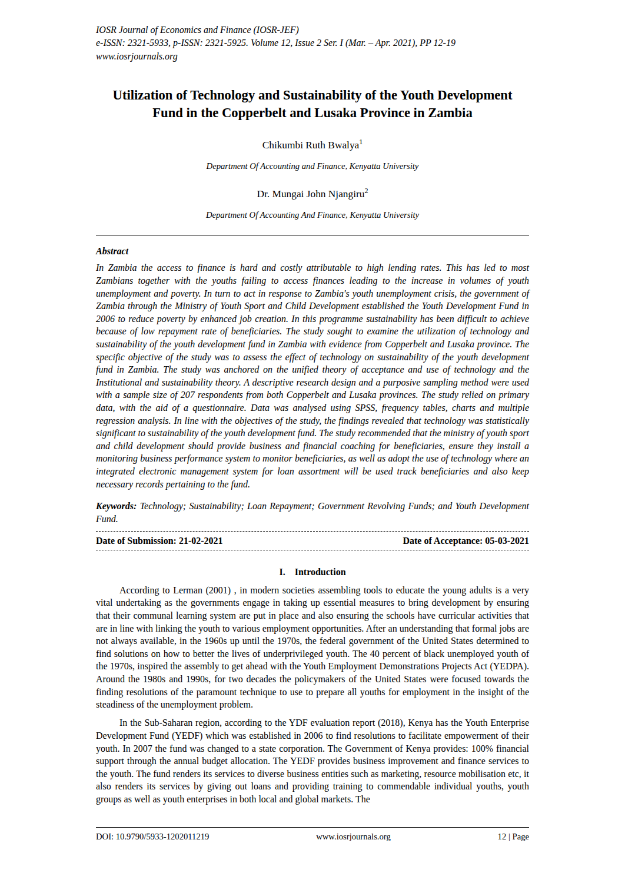IOSR Journal of Economics and Finance (IOSR-JEF)
e-ISSN: 2321-5933, p-ISSN: 2321-5925. Volume 12, Issue 2 Ser. I (Mar. – Apr. 2021), PP 12-19
www.iosrjournals.org
Utilization of Technology and Sustainability of the Youth Development Fund in the Copperbelt and Lusaka Province in Zambia
Chikumbi Ruth Bwalya1
Department Of Accounting and Finance, Kenyatta University
Dr. Mungai John Njangiru2
Department Of Accounting And Finance, Kenyatta University
Abstract
In Zambia the access to finance is hard and costly attributable to high lending rates. This has led to most Zambians together with the youths failing to access finances leading to the increase in volumes of youth unemployment and poverty. In turn to act in response to Zambia's youth unemployment crisis, the government of Zambia through the Ministry of Youth Sport and Child Development established the Youth Development Fund in 2006 to reduce poverty by enhanced job creation. In this programme sustainability has been difficult to achieve because of low repayment rate of beneficiaries. The study sought to examine the utilization of technology and sustainability of the youth development fund in Zambia with evidence from Copperbelt and Lusaka province. The specific objective of the study was to assess the effect of technology on sustainability of the youth development fund in Zambia. The study was anchored on the unified theory of acceptance and use of technology and the Institutional and sustainability theory. A descriptive research design and a purposive sampling method were used with a sample size of 207 respondents from both Copperbelt and Lusaka provinces. The study relied on primary data, with the aid of a questionnaire. Data was analysed using SPSS, frequency tables, charts and multiple regression analysis. In line with the objectives of the study, the findings revealed that technology was statistically significant to sustainability of the youth development fund. The study recommended that the ministry of youth sport and child development should provide business and financial coaching for beneficiaries, ensure they install a monitoring business performance system to monitor beneficiaries, as well as adopt the use of technology where an integrated electronic management system for loan assortment will be used track beneficiaries and also keep necessary records pertaining to the fund.
Keywords: Technology; Sustainability; Loan Repayment; Government Revolving Funds; and Youth Development Fund.
Date of Submission: 21-02-2021 Date of Acceptance: 05-03-2021
I. Introduction
According to Lerman (2001) , in modern societies assembling tools to educate the young adults is a very vital undertaking as the governments engage in taking up essential measures to bring development by ensuring that their communal learning system are put in place and also ensuring the schools have curricular activities that are in line with linking the youth to various employment opportunities. After an understanding that formal jobs are not always available, in the 1960s up until the 1970s, the federal government of the United States determined to find solutions on how to better the lives of underprivileged youth. The 40 percent of black unemployed youth of the 1970s, inspired the assembly to get ahead with the Youth Employment Demonstrations Projects Act (YEDPA). Around the 1980s and 1990s, for two decades the policymakers of the United States were focused towards the finding resolutions of the paramount technique to use to prepare all youths for employment in the insight of the steadiness of the unemployment problem.
In the Sub-Saharan region, according to the YDF evaluation report (2018), Kenya has the Youth Enterprise Development Fund (YEDF) which was established in 2006 to find resolutions to facilitate empowerment of their youth. In 2007 the fund was changed to a state corporation. The Government of Kenya provides: 100% financial support through the annual budget allocation. The YEDF provides business improvement and finance services to the youth. The fund renders its services to diverse business entities such as marketing, resource mobilisation etc, it also renders its services by giving out loans and providing training to commendable individual youths, youth groups as well as youth enterprises in both local and global markets. The
DOI: 10.9790/5933-1202011219 www.iosrjournals.org 12 | Page